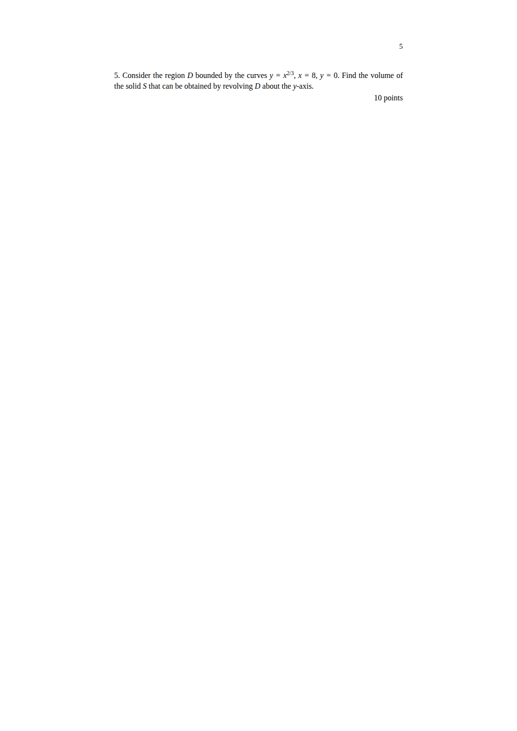5
5. Consider the region D bounded by the curves y = x2/3, x = 8, y = 0. Find the volume of the solid S that can be obtained by revolving D about the y-axis.
10 points